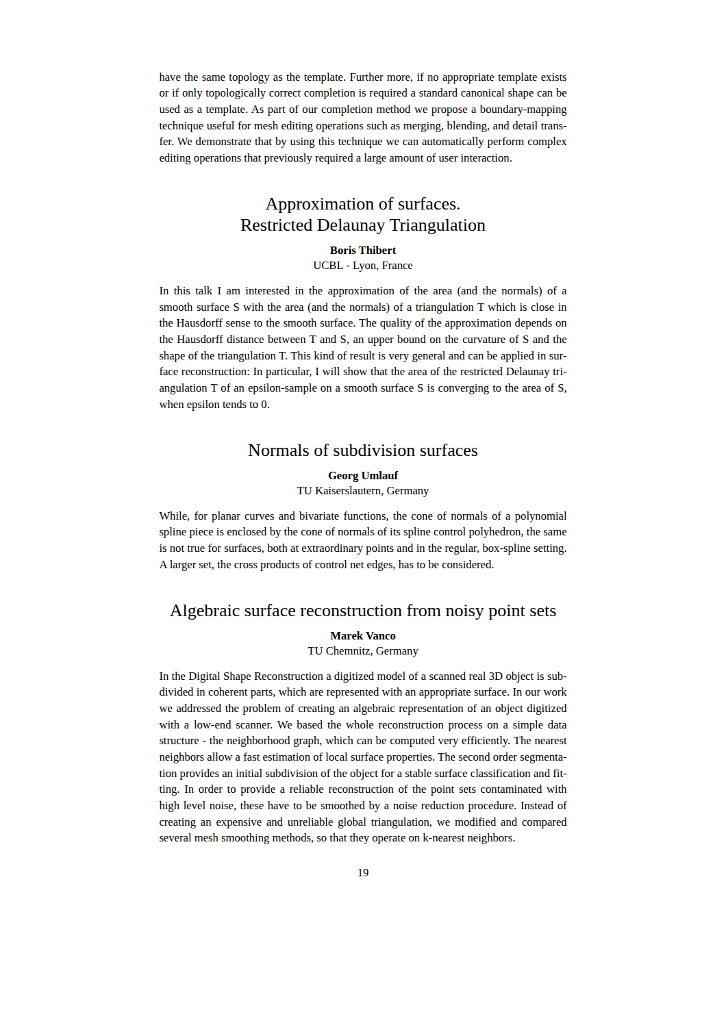have the same topology as the template. Further more, if no appropriate template exists or if only topologically correct completion is required a standard canonical shape can be used as a template. As part of our completion method we propose a boundary-mapping technique useful for mesh editing operations such as merging, blending, and detail transfer. We demonstrate that by using this technique we can automatically perform complex editing operations that previously required a large amount of user interaction.
Approximation of surfaces.
Restricted Delaunay Triangulation
Boris Thibert
UCBL - Lyon, France
In this talk I am interested in the approximation of the area (and the normals) of a smooth surface S with the area (and the normals) of a triangulation T which is close in the Hausdorff sense to the smooth surface. The quality of the approximation depends on the Hausdorff distance between T and S, an upper bound on the curvature of S and the shape of the triangulation T. This kind of result is very general and can be applied in surface reconstruction: In particular, I will show that the area of the restricted Delaunay triangulation T of an epsilon-sample on a smooth surface S is converging to the area of S, when epsilon tends to 0.
Normals of subdivision surfaces
Georg Umlauf
TU Kaiserslautern, Germany
While, for planar curves and bivariate functions, the cone of normals of a polynomial spline piece is enclosed by the cone of normals of its spline control polyhedron, the same is not true for surfaces, both at extraordinary points and in the regular, box-spline setting. A larger set, the cross products of control net edges, has to be considered.
Algebraic surface reconstruction from noisy point sets
Marek Vanco
TU Chemnitz, Germany
In the Digital Shape Reconstruction a digitized model of a scanned real 3D object is subdivided in coherent parts, which are represented with an appropriate surface. In our work we addressed the problem of creating an algebraic representation of an object digitized with a low-end scanner. We based the whole reconstruction process on a simple data structure - the neighborhood graph, which can be computed very efficiently. The nearest neighbors allow a fast estimation of local surface properties. The second order segmentation provides an initial subdivision of the object for a stable surface classification and fitting. In order to provide a reliable reconstruction of the point sets contaminated with high level noise, these have to be smoothed by a noise reduction procedure. Instead of creating an expensive and unreliable global triangulation, we modified and compared several mesh smoothing methods, so that they operate on k-nearest neighbors.
19